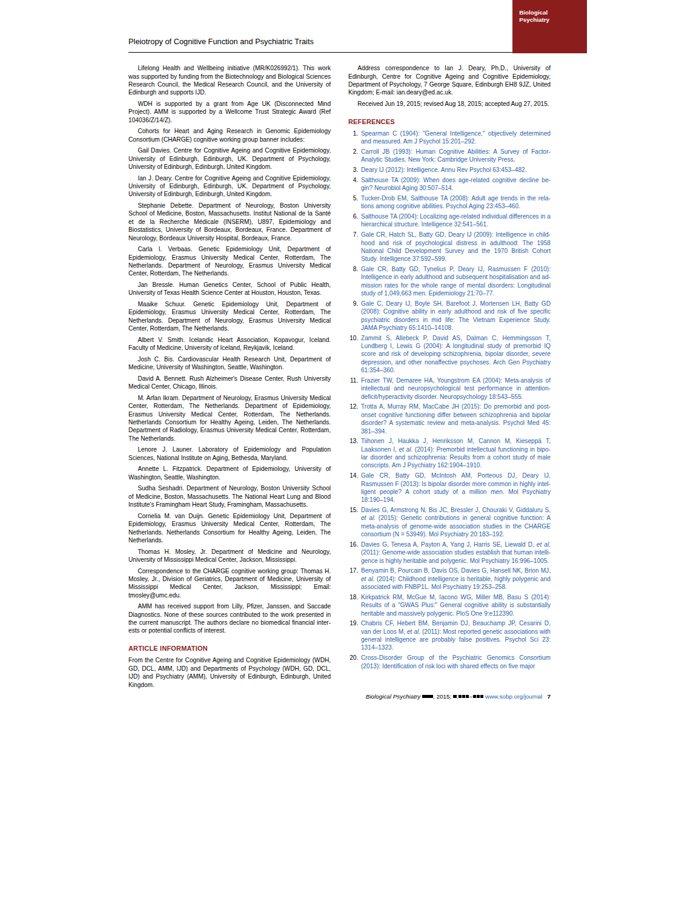Biological
Psychiatry
Pleiotropy of Cognitive Function and Psychiatric Traits
Lifelong Health and Wellbeing initiative (MR/K026992/1). This work was supported by funding from the Biotechnology and Biological Sciences Research Council, the Medical Research Council, and the University of Edinburgh and supports IJD.
WDH is supported by a grant from Age UK (Disconnected Mind Project). AMM is supported by a Wellcome Trust Strategic Award (Ref 104036/Z/14/Z).
Cohorts for Heart and Aging Research in Genomic Epidemiology Consortium (CHARGE) cognitive working group banner includes:
Gail Davies. Centre for Cognitive Ageing and Cognitive Epidemiology, University of Edinburgh, Edinburgh, UK. Department of Psychology, University of Edinburgh, Edinburgh, United Kingdom.
Ian J. Deary. Centre for Cognitive Ageing and Cognitive Epidemiology, University of Edinburgh, Edinburgh, UK. Department of Psychology, University of Edinburgh, Edinburgh, United Kingdom.
Stephanie Debette. Department of Neurology, Boston University School of Medicine, Boston, Massachusetts. Institut National de la Santé et de la Recherche Médicale (INSERM), U897, Epidemiology and Biostatistics, University of Bordeaux, Bordeaux, France. Department of Neurology, Bordeaux University Hospital, Bordeaux, France.
Carla I. Verbaas. Genetic Epidemiology Unit, Department of Epidemiology, Erasmus University Medical Center, Rotterdam, The Netherlands. Department of Neurology, Erasmus University Medical Center, Rotterdam, The Netherlands.
Jan Bressle. Human Genetics Center, School of Public Health, University of Texas Health Science Center at Houston, Houston, Texas.
Maaike Schuur. Genetic Epidemiology Unit, Department of Epidemiology, Erasmus University Medical Center, Rotterdam, The Netherlands. Department of Neurology, Erasmus University Medical Center, Rotterdam, The Netherlands.
Albert V. Smith. Icelandic Heart Association, Kopavogur, Iceland. Faculty of Medicine, University of Iceland, Reykjavik, Iceland.
Josh C. Bis. Cardiovascular Health Research Unit, Department of Medicine, University of Washington, Seattle, Washington.
David A. Bennett. Rush Alzheimer's Disease Center, Rush University Medical Center, Chicago, Illinois.
M. Arfan Ikram. Department of Neurology, Erasmus University Medical Center, Rotterdam, The Netherlands. Department of Epidemiology, Erasmus University Medical Center, Rotterdam, The Netherlands. Netherlands Consortium for Healthy Ageing, Leiden, The Netherlands. Department of Radiology, Erasmus University Medical Center, Rotterdam, The Netherlands.
Lenore J. Launer. Laboratory of Epidemiology and Population Sciences, National Institute on Aging, Bethesda, Maryland.
Annette L. Fitzpatrick. Department of Epidemiology, University of Washington, Seattle, Washington.
Sudha Seshadri. Department of Neurology, Boston University School of Medicine, Boston, Massachusetts. The National Heart Lung and Blood Institute's Framingham Heart Study, Framingham, Massachusetts.
Cornelia M. van Duijn. Genetic Epidemiology Unit, Department of Epidemiology, Erasmus University Medical Center, Rotterdam, The Netherlands. Netherlands Consortium for Healthy Ageing, Leiden, The Netherlands.
Thomas H. Mosley, Jr. Department of Medicine and Neurology, University of Mississippi Medical Center, Jackson, Mississippi.
Correspondence to the CHARGE cognitive working group: Thomas H. Mosley, Jr., Division of Geriatrics, Department of Medicine, University of Mississippi Medical Center, Jackson, Mississippi; Email: tmosley@umc.edu.
AMM has received support from Lilly, Pfizer, Janssen, and Saccade Diagnostics. None of these sources contributed to the work presented in the current manuscript. The authors declare no biomedical financial interests or potential conflicts of interest.
Article Information
From the Centre for Cognitive Ageing and Cognitive Epidemiology (WDH, GD, DCL, AMM, IJD) and Departments of Psychology (WDH, GD, DCL, IJD) and Psychiatry (AMM), University of Edinburgh, Edinburgh, United Kingdom.
Address correspondence to Ian J. Deary, Ph.D., University of Edinburgh, Centre for Cognitive Ageing and Cognitive Epidemiology, Department of Psychology, 7 George Square, Edinburgh EH8 9JZ, United Kingdom; E-mail: ian.deary@ed.ac.uk.
Received Jun 19, 2015; revised Aug 18, 2015; accepted Aug 27, 2015.
References
Spearman C (1904): "General Intelligence," objectively determined and measured. Am J Psychol 15:201–292.
Carroll JB (1993): Human Cognitive Abilities: A Survey of Factor-Analytic Studies. New York: Cambridge University Press.
Deary IJ (2012): Intelligence. Annu Rev Psychol 63:453–482.
Salthouse TA (2009): When does age-related cognitive decline begin? Neurobiol Aging 30:507–514.
Tucker-Drob EM, Salthouse TA (2008): Adult age trends in the relations among cognitive abilities. Psychol Aging 23:453–460.
Salthouse TA (2004): Localizing age-related individual differences in a hierarchical structure. Intelligence 32:541–561.
Gale CR, Hatch SL, Batty GD, Deary IJ (2009): Intelligence in childhood and risk of psychological distress in adulthood: The 1958 National Child Development Survey and the 1970 British Cohort Study. Intelligence 37:592–599.
Gale CR, Batty GD, Tynelius P, Deary IJ, Rasmussen F (2010): Intelligence in early adulthood and subsequent hospitalisation and admission rates for the whole range of mental disorders: Longitudinal study of 1,049,663 men. Epidemiology 21:70–77.
Gale C, Deary IJ, Boyle SH, Barefoot J, Mortensen LH, Batty GD (2008): Cognitive ability in early adulthood and risk of five specific psychiatric disorders in mid life: The Vietnam Experience Study. JAMA Psychiatry 65:1410–14108.
Zammit S, Allebeck P, David AS, Dalman C, Hemmingsson T, Lundberg I, Lewis G (2004): A longitudinal study of premorbid IQ score and risk of developing schizophrenia, bipolar disorder, severe depression, and other nonaffective psychoses. Arch Gen Psychiatry 61:354–360.
Frazier TW, Demaree HA, Youngstrom EA (2004): Meta-analysis of intellectual and neuropsychological test performance in attention-deficit/hyperactivity disorder. Neuropsychology 18:543–555.
Trotta A, Murray RM, MacCabe JH (2015): Do premorbid and post-onset cognitive functioning differ between schizophrenia and bipolar disorder? A systematic review and meta-analysis. Psychol Med 45: 381–394.
Tiihonen J, Haukka J, Henriksson M, Cannon M, Kieseppä T, Laaksonen I, et al. (2014): Premorbid intellectual functioning in bipolar disorder and schizophrenia: Results from a cohort study of male conscripts. Am J Psychiatry 162:1904–1910.
Gale CR, Batty GD, McIntosh AM, Porteous DJ, Deary IJ, Rasmussen F (2013): Is bipolar disorder more common in highly intelligent people? A cohort study of a million men. Mol Psychiatry 18:190–194.
Davies G, Armstrong N, Bis JC, Bressler J, Chouraki V, Giddaluru S, et al. (2015): Genetic contributions in general cognitive function: A meta-analysis of genome-wide association studies in the CHARGE consortium (N = 53949). Mol Psychiatry 20:183–192.
Davies G, Tenesa A, Payton A, Yang J, Harris SE, Liewald D, et al. (2011): Genome-wide association studies establish that human intelligence is highly heritable and polygenic. Mol Psychiatry 16:996–1005.
Benyamin B, Pourcain B, Davis OS, Davies G, Hansell NK, Brion MJ, et al. (2014): Childhood intelligence is heritable, highly polygenic and associated with FNBP1L. Mol Psychiatry 19:253–258.
Kirkpatrick RM, McGue M, Iacono WG, Miller MB, Basu S (2014): Results of a "GWAS Plus:" General cognitive ability is substantially heritable and massively polygenic. PloS One 9:e112390.
Chabris CF, Hebert BM, Benjamin DJ, Beauchamp JP, Cesarini D, van der Loos M, et al. (2011): Most reported genetic associations with general intelligence are probably false positives. Psychol Sci 23: 1314–1323.
Cross-Disorder Group of the Psychiatric Genomics Consortium (2013): Identification of risk loci with shared effects on five major
Biological Psychiatry , 2015; : – www.sobp.org/journal 7